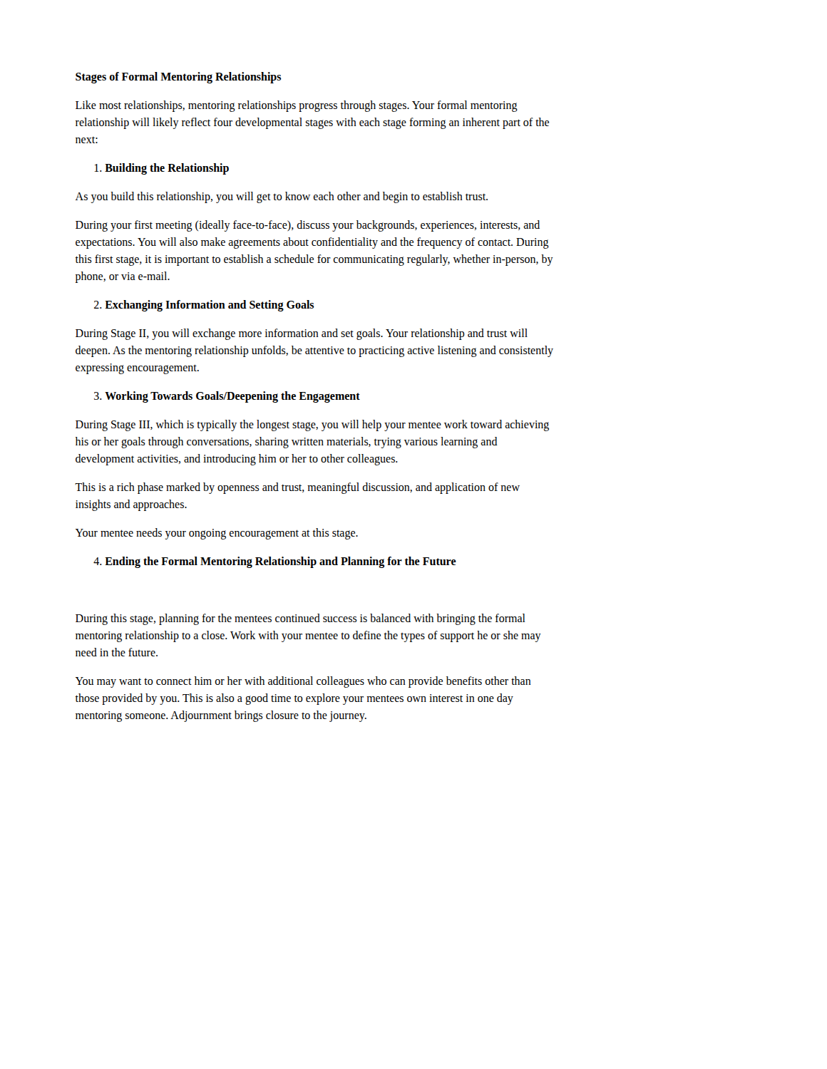Stages of Formal Mentoring Relationships
Like most relationships, mentoring relationships progress through stages. Your formal mentoring relationship will likely reflect four developmental stages with each stage forming an inherent part of the next:
Building the Relationship
As you build this relationship, you will get to know each other and begin to establish trust.
During your first meeting (ideally face-to-face), discuss your backgrounds, experiences, interests, and expectations. You will also make agreements about confidentiality and the frequency of contact. During this first stage, it is important to establish a schedule for communicating regularly, whether in-person, by phone, or via e-mail.
Exchanging Information and Setting Goals
During Stage II, you will exchange more information and set goals. Your relationship and trust will deepen. As the mentoring relationship unfolds, be attentive to practicing active listening and consistently expressing encouragement.
Working Towards Goals/Deepening the Engagement
During Stage III, which is typically the longest stage, you will help your mentee work toward achieving his or her goals through conversations, sharing written materials, trying various learning and development activities, and introducing him or her to other colleagues.
This is a rich phase marked by openness and trust, meaningful discussion, and application of new insights and approaches.
Your mentee needs your ongoing encouragement at this stage.
Ending the Formal Mentoring Relationship and Planning for the Future
During this stage, planning for the mentees continued success is balanced with bringing the formal mentoring relationship to a close. Work with your mentee to define the types of support he or she may need in the future.
You may want to connect him or her with additional colleagues who can provide benefits other than those provided by you. This is also a good time to explore your mentees own interest in one day mentoring someone. Adjournment brings closure to the journey.